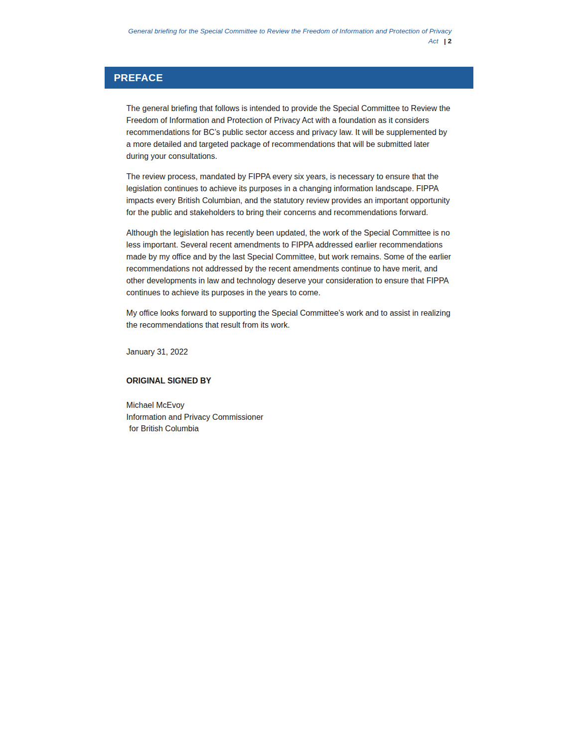General briefing for the Special Committee to Review the Freedom of Information and Protection of Privacy Act| 2
PREFACE
The general briefing that follows is intended to provide the Special Committee to Review the Freedom of Information and Protection of Privacy Act with a foundation as it considers recommendations for BC’s public sector access and privacy law. It will be supplemented by a more detailed and targeted package of recommendations that will be submitted later during your consultations.
The review process, mandated by FIPPA every six years, is necessary to ensure that the legislation continues to achieve its purposes in a changing information landscape. FIPPA impacts every British Columbian, and the statutory review provides an important opportunity for the public and stakeholders to bring their concerns and recommendations forward.
Although the legislation has recently been updated, the work of the Special Committee is no less important. Several recent amendments to FIPPA addressed earlier recommendations made by my office and by the last Special Committee, but work remains. Some of the earlier recommendations not addressed by the recent amendments continue to have merit, and other developments in law and technology deserve your consideration to ensure that FIPPA continues to achieve its purposes in the years to come.
My office looks forward to supporting the Special Committee’s work and to assist in realizing the recommendations that result from its work.
January 31, 2022
ORIGINAL SIGNED BY
Michael McEvoy
Information and Privacy Commissioner
for British Columbia